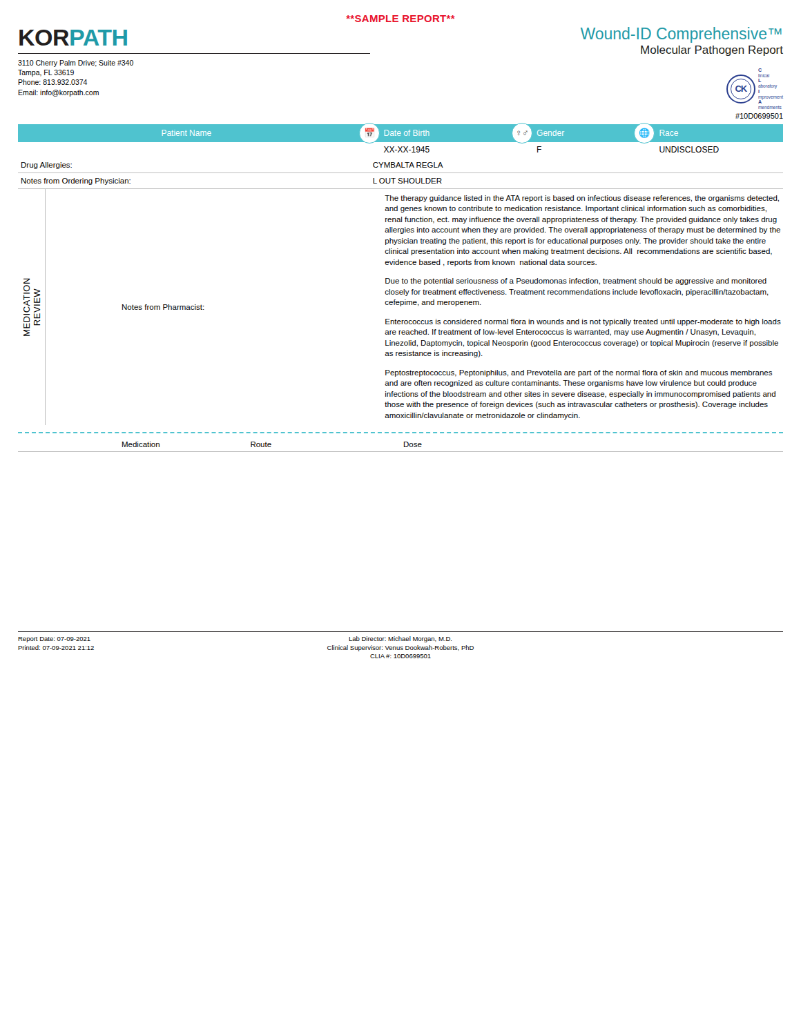**SAMPLE REPORT**
KOR PATH
3110 Cherry Palm Drive; Suite #340
Tampa, FL 33619
Phone: 813.932.0374
Email: info@korpath.com
Wound-ID Comprehensive™
Molecular Pathogen Report
CK
Clinical
Laboratory
Improvement
Amendments
#10D0699501
Patient Name
📅Date of Birth
♀♂Gender
🌐Race
XX-XX-1945
F
UNDISCLOSED
| Drug Allergies: | CYMBALTA REGLA |
| Notes from Ordering Physician: | L OUT SHOULDER |
MEDICATION
REVIEW
Notes from Pharmacist:
The therapy guidance listed in the ATA report is based on infectious disease references, the organisms detected, and genes known to contribute to medication resistance. Important clinical information such as comorbidities, renal function, ect. may influence the overall appropriateness of therapy. The provided guidance only takes drug allergies into account when they are provided. The overall appropriateness of therapy must be determined by the physician treating the patient, this report is for educational purposes only. The provider should take the entire clinical presentation into account when making treatment decisions. All recommendations are scientific based, evidence based , reports from known national data sources.
Due to the potential seriousness of a Pseudomonas infection, treatment should be aggressive and monitored closely for treatment effectiveness. Treatment recommendations include levofloxacin, piperacillin/tazobactam, cefepime, and meropenem.
Enterococcus is considered normal flora in wounds and is not typically treated until upper-moderate to high loads are reached. If treatment of low-level Enterococcus is warranted, may use Augmentin / Unasyn, Levaquin, Linezolid, Daptomycin, topical Neosporin (good Enterococcus coverage) or topical Mupirocin (reserve if possible as resistance is increasing).
Peptostreptococcus, Peptoniphilus, and Prevotella are part of the normal flora of skin and mucous membranes and are often recognized as culture contaminants. These organisms have low virulence but could produce infections of the bloodstream and other sites in severe disease, especially in immunocompromised patients and those with the presence of foreign devices (such as intravascular catheters or prosthesis). Coverage includes amoxicillin/clavulanate or metronidazole or clindamycin.
| Medication | Route | Dose |
| --- | --- | --- |
Report Date: 07-09-2021
Printed: 07-09-2021 21:12
Lab Director: Michael Morgan, M.D.
Clinical Supervisor: Venus Dookwah-Roberts, PhD
CLIA #: 10D0699501